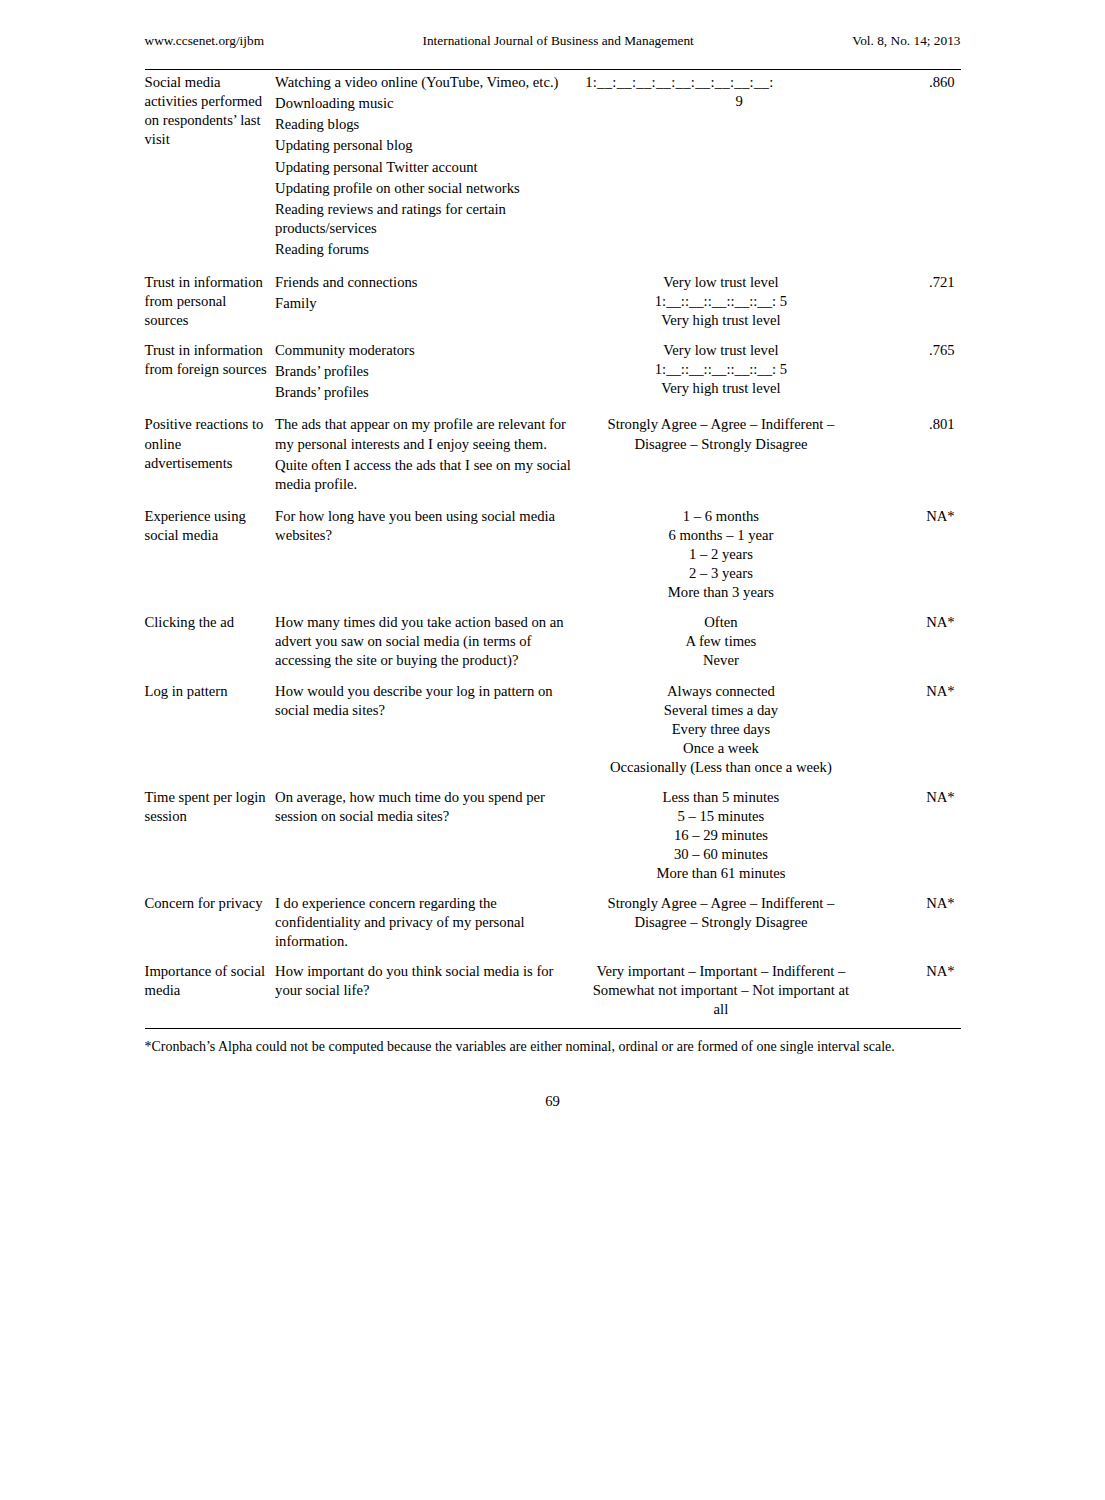www.ccsenet.org/ijbm International Journal of Business and Management Vol. 8, No. 14; 2013
| Social media activities performed on respondents’ last visit | Watching a video online (YouTube, Vimeo, etc.) Downloading music Reading blogs Updating personal blog Updating personal Twitter account Updating profile on other social networks Reading reviews and ratings for certain products/services Reading forums | 1:__:__:__:__:__:__:__:__:__: 9 | .860 |
| Trust in information from personal sources | Friends and connections Family | Very low trust level 1:__::__::__::__::__: 5 Very high trust level | .721 |
| Trust in information from foreign sources | Community moderators Brands’ profiles Brands’ profiles | Very low trust level 1:__::__::__::__::__: 5 Very high trust level | .765 |
| Positive reactions to online advertisements | The ads that appear on my profile are relevant for my personal interests and I enjoy seeing them. Quite often I access the ads that I see on my social media profile. | Strongly Agree – Agree – Indifferent – Disagree – Strongly Disagree | .801 |
| Experience using social media | For how long have you been using social media websites? | 1 – 6 months 6 months – 1 year 1 – 2 years 2 – 3 years More than 3 years | NA* |
| Clicking the ad | How many times did you take action based on an advert you saw on social media (in terms of accessing the site or buying the product)? | Often A few times Never | NA* |
| Log in pattern | How would you describe your log in pattern on social media sites? | Always connected Several times a day Every three days Once a week Occasionally (Less than once a week) | NA* |
| Time spent per login session | On average, how much time do you spend per session on social media sites? | Less than 5 minutes 5 – 15 minutes 16 – 29 minutes 30 – 60 minutes More than 61 minutes | NA* |
| Concern for privacy | I do experience concern regarding the confidentiality and privacy of my personal information. | Strongly Agree – Agree – Indifferent – Disagree – Strongly Disagree | NA* |
| Importance of social media | How important do you think social media is for your social life? | Very important – Important – Indifferent – Somewhat not important – Not important at all | NA* |
*Cronbach’s Alpha could not be computed because the variables are either nominal, ordinal or are formed of one single interval scale.
69